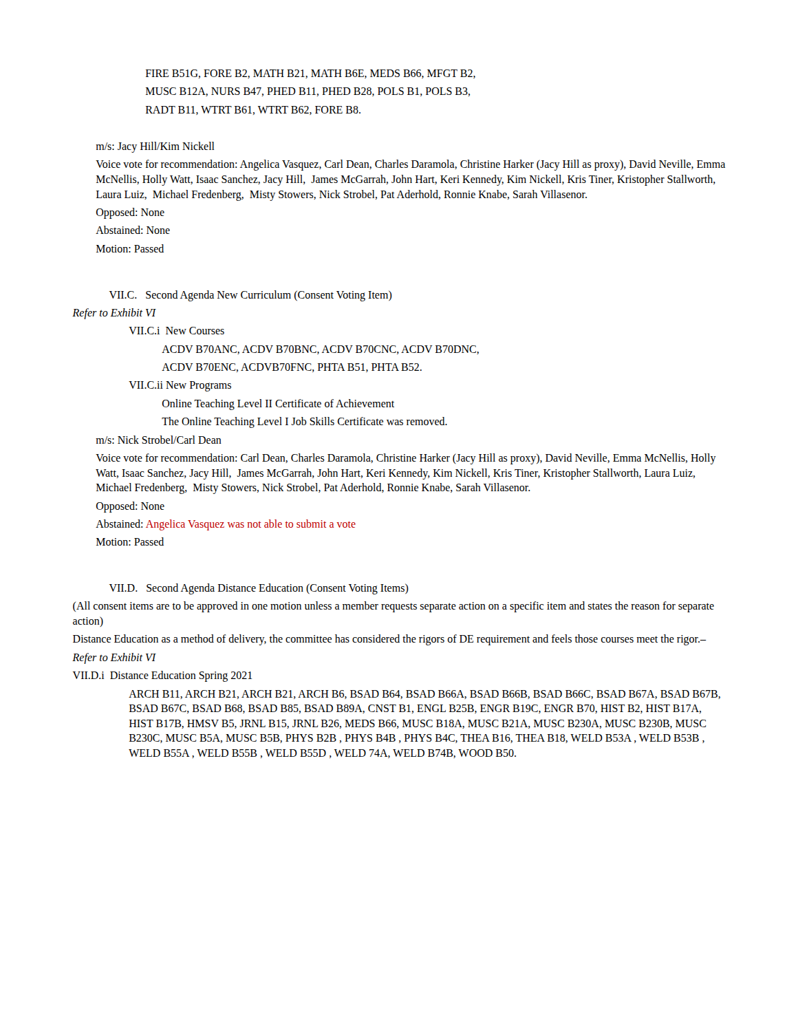FIRE B51G, FORE B2, MATH B21, MATH B6E, MEDS B66, MFGT B2,
MUSC B12A, NURS B47, PHED B11, PHED B28, POLS B1, POLS B3,
RADT B11, WTRT B61, WTRT B62, FORE B8.
m/s: Jacy Hill/Kim Nickell
Voice vote for recommendation: Angelica Vasquez, Carl Dean, Charles Daramola, Christine Harker (Jacy Hill as proxy), David Neville, Emma McNellis, Holly Watt, Isaac Sanchez, Jacy Hill, James McGarrah, John Hart, Keri Kennedy, Kim Nickell, Kris Tiner, Kristopher Stallworth, Laura Luiz, Michael Fredenberg, Misty Stowers, Nick Strobel, Pat Aderhold, Ronnie Knabe, Sarah Villasenor.
Opposed: None
Abstained: None
Motion: Passed
VII.C. Second Agenda New Curriculum (Consent Voting Item)
Refer to Exhibit VI
VII.C.i New Courses
ACDV B70ANC, ACDV B70BNC, ACDV B70CNC, ACDV B70DNC,
ACDV B70ENC, ACDVB70FNC, PHTA B51, PHTA B52.
VII.C.ii New Programs
Online Teaching Level II Certificate of Achievement
The Online Teaching Level I Job Skills Certificate was removed.
m/s: Nick Strobel/Carl Dean
Voice vote for recommendation: Carl Dean, Charles Daramola, Christine Harker (Jacy Hill as proxy), David Neville, Emma McNellis, Holly Watt, Isaac Sanchez, Jacy Hill, James McGarrah, John Hart, Keri Kennedy, Kim Nickell, Kris Tiner, Kristopher Stallworth, Laura Luiz, Michael Fredenberg, Misty Stowers, Nick Strobel, Pat Aderhold, Ronnie Knabe, Sarah Villasenor.
Opposed: None
Abstained: Angelica Vasquez was not able to submit a vote
Motion: Passed
VII.D. Second Agenda Distance Education (Consent Voting Items)
(All consent items are to be approved in one motion unless a member requests separate action on a specific item and states the reason for separate action)
Distance Education as a method of delivery, the committee has considered the rigors of DE requirement and feels those courses meet the rigor.–
Refer to Exhibit VI
VII.D.i Distance Education Spring 2021
ARCH B11, ARCH B21, ARCH B21, ARCH B6, BSAD B64, BSAD B66A, BSAD B66B, BSAD B66C, BSAD B67A, BSAD B67B, BSAD B67C, BSAD B68, BSAD B85, BSAD B89A, CNST B1, ENGL B25B, ENGR B19C, ENGR B70, HIST B2, HIST B17A, HIST B17B, HMSV B5, JRNL B15, JRNL B26, MEDS B66, MUSC B18A, MUSC B21A, MUSC B230A, MUSC B230B, MUSC B230C, MUSC B5A, MUSC B5B, PHYS B2B , PHYS B4B , PHYS B4C, THEA B16, THEA B18, WELD B53A , WELD B53B , WELD B55A , WELD B55B , WELD B55D , WELD 74A, WELD B74B, WOOD B50.